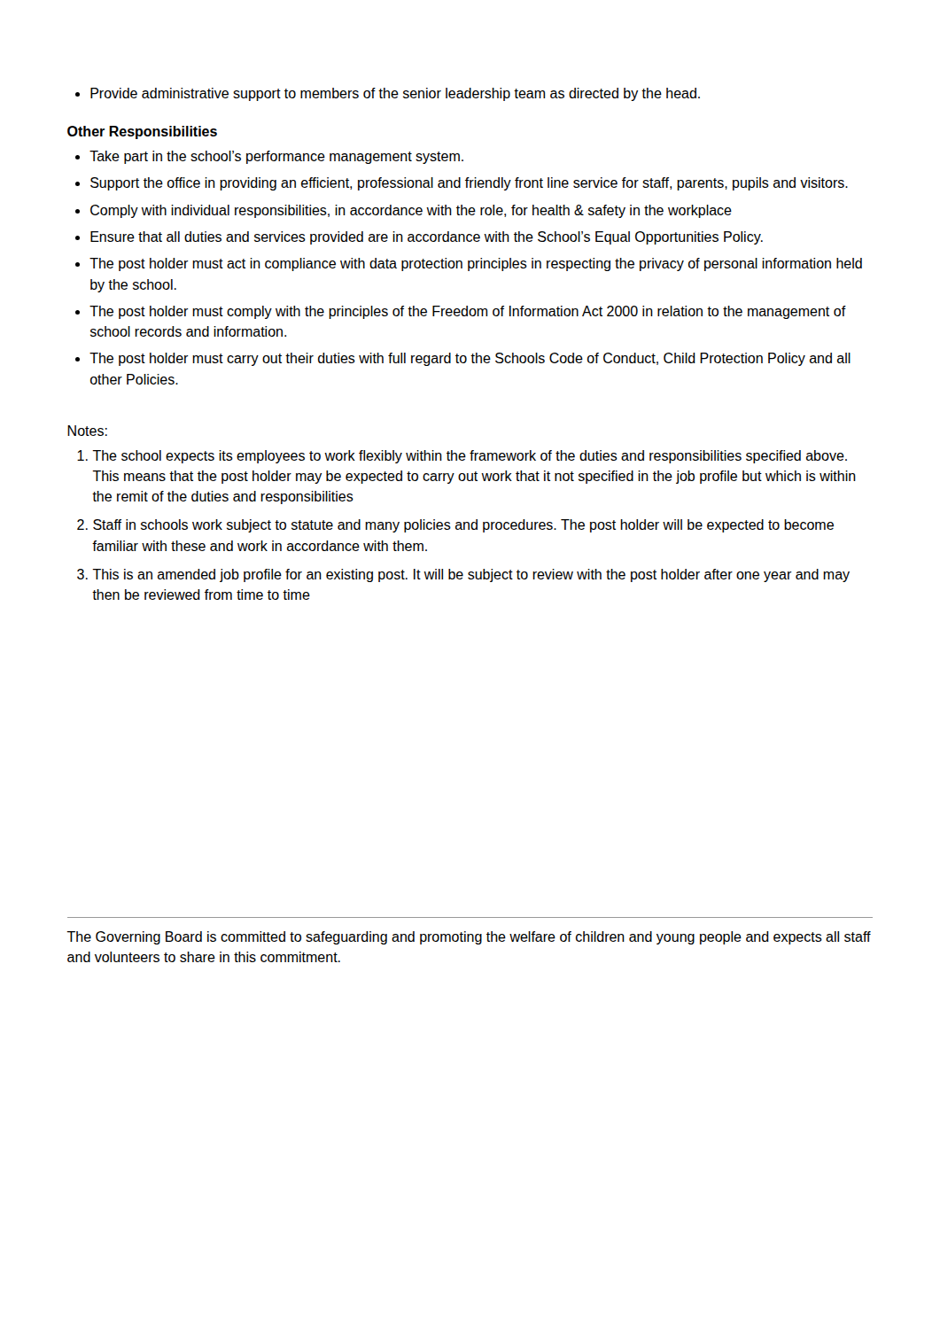Provide administrative support to members of the senior leadership team as directed by the head.
Other Responsibilities
Take part in the school’s performance management system.
Support the office in providing an efficient, professional and friendly front line service for staff, parents, pupils and visitors.
Comply with individual responsibilities, in accordance with the role, for health & safety in the workplace
Ensure that all duties and services provided are in accordance with the School’s Equal Opportunities Policy.
The post holder must act in compliance with data protection principles in respecting the privacy of personal information held by the school.
The post holder must comply with the principles of the Freedom of Information Act 2000 in relation to the management of school records and information.
The post holder must carry out their duties with full regard to the Schools Code of Conduct, Child Protection Policy and all other Policies.
Notes:
The school expects its employees to work flexibly within the framework of the duties and responsibilities specified above. This means that the post holder may be expected to carry out work that it not specified in the job profile but which is within the remit of the duties and responsibilities
Staff in schools work subject to statute and many policies and procedures. The post holder will be expected to become familiar with these and work in accordance with them.
This is an amended job profile for an existing post. It will be subject to review with the post holder after one year and may then be reviewed from time to time
The Governing Board is committed to safeguarding and promoting the welfare of children and young people and expects all staff and volunteers to share in this commitment.